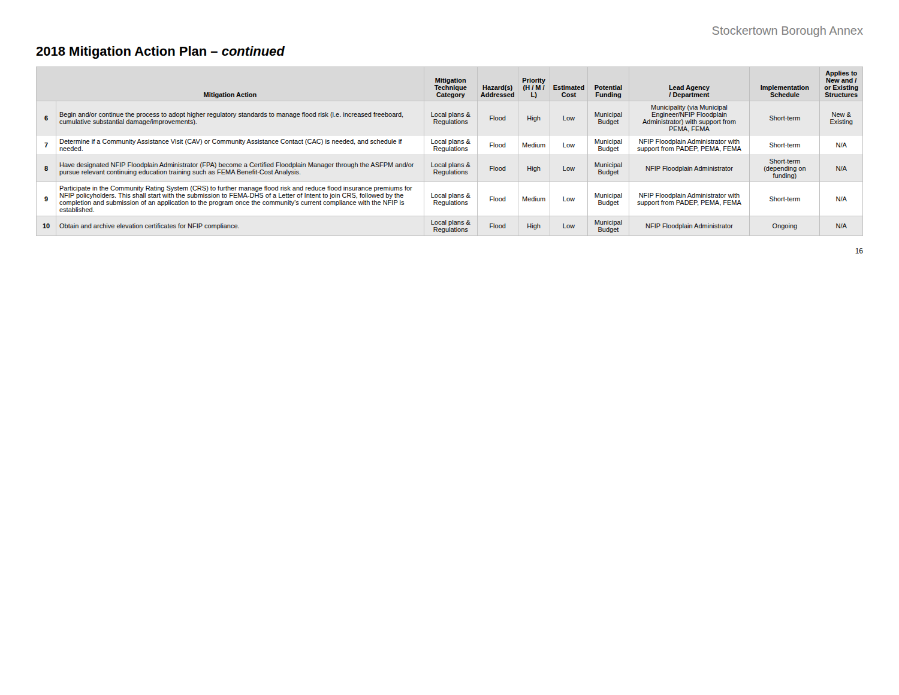Stockertown Borough Annex
2018 Mitigation Action Plan – continued
| Mitigation Action | Mitigation Technique Category | Hazard(s) Addressed | Priority (H / M / L) | Estimated Cost | Potential Funding | Lead Agency / Department | Implementation Schedule | Applies to New and / or Existing Structures |
| --- | --- | --- | --- | --- | --- | --- | --- | --- |
| 6 | Begin and/or continue the process to adopt higher regulatory standards to manage flood risk (i.e. increased freeboard, cumulative substantial damage/improvements). | Local plans & Regulations | Flood | High | Low | Municipal Budget | Municipality (via Municipal Engineer/NFIP Floodplain Administrator) with support from PEMA, FEMA | Short-term | New & Existing |
| 7 | Determine if a Community Assistance Visit (CAV) or Community Assistance Contact (CAC) is needed, and schedule if needed. | Local plans & Regulations | Flood | Medium | Low | Municipal Budget | NFIP Floodplain Administrator with support from PADEP, PEMA, FEMA | Short-term | N/A |
| 8 | Have designated NFIP Floodplain Administrator (FPA) become a Certified Floodplain Manager through the ASFPM and/or pursue relevant continuing education training such as FEMA Benefit-Cost Analysis. | Local plans & Regulations | Flood | High | Low | Municipal Budget | NFIP Floodplain Administrator | Short-term (depending on funding) | N/A |
| 9 | Participate in the Community Rating System (CRS) to further manage flood risk and reduce flood insurance premiums for NFIP policyholders. This shall start with the submission to FEMA-DHS of a Letter of Intent to join CRS, followed by the completion and submission of an application to the program once the community’s current compliance with the NFIP is established. | Local plans & Regulations | Flood | Medium | Low | Municipal Budget | NFIP Floodplain Administrator with support from PADEP, PEMA, FEMA | Short-term | N/A |
| 10 | Obtain and archive elevation certificates for NFIP compliance. | Local plans & Regulations | Flood | High | Low | Municipal Budget | NFIP Floodplain Administrator | Ongoing | N/A |
16